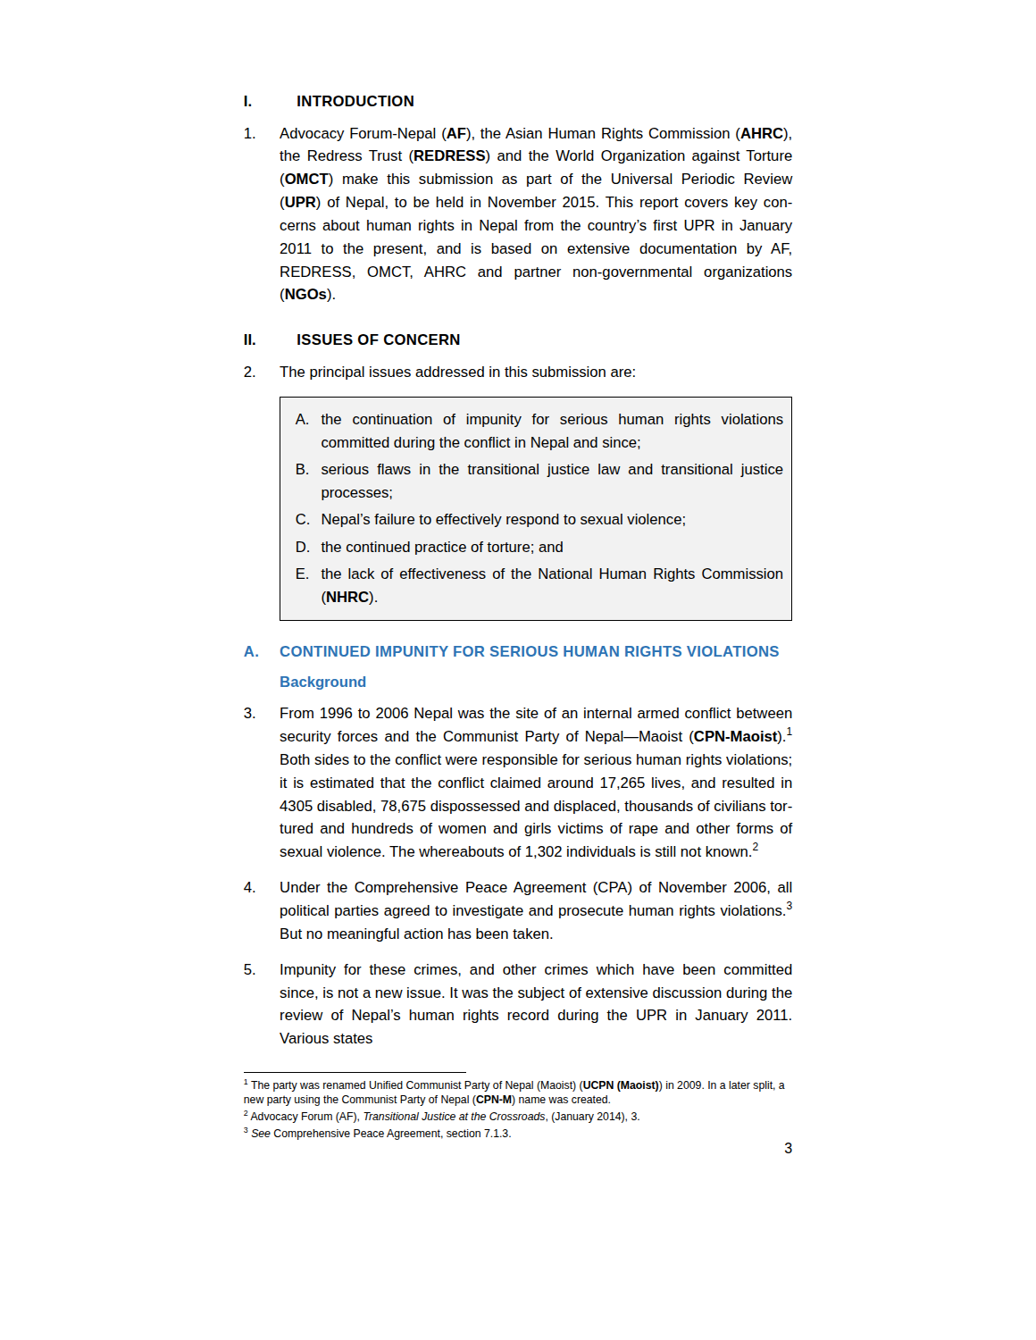I. INTRODUCTION
1. Advocacy Forum-Nepal (AF), the Asian Human Rights Commission (AHRC), the Redress Trust (REDRESS) and the World Organization against Torture (OMCT) make this submission as part of the Universal Periodic Review (UPR) of Nepal, to be held in November 2015. This report covers key concerns about human rights in Nepal from the country’s first UPR in January 2011 to the present, and is based on extensive documentation by AF, REDRESS, OMCT, AHRC and partner non-governmental organizations (NGOs).
II. ISSUES OF CONCERN
2. The principal issues addressed in this submission are:
A. the continuation of impunity for serious human rights violations committed during the conflict in Nepal and since;
B. serious flaws in the transitional justice law and transitional justice processes;
C. Nepal’s failure to effectively respond to sexual violence;
D. the continued practice of torture; and
E. the lack of effectiveness of the National Human Rights Commission (NHRC).
A. CONTINUED IMPUNITY FOR SERIOUS HUMAN RIGHTS VIOLATIONS
Background
3. From 1996 to 2006 Nepal was the site of an internal armed conflict between security forces and the Communist Party of Nepal—Maoist (CPN-Maoist).1 Both sides to the conflict were responsible for serious human rights violations; it is estimated that the conflict claimed around 17,265 lives, and resulted in 4305 disabled, 78,675 dispossessed and displaced, thousands of civilians tortured and hundreds of women and girls victims of rape and other forms of sexual violence. The whereabouts of 1,302 individuals is still not known.2
4. Under the Comprehensive Peace Agreement (CPA) of November 2006, all political parties agreed to investigate and prosecute human rights violations.3 But no meaningful action has been taken.
5. Impunity for these crimes, and other crimes which have been committed since, is not a new issue. It was the subject of extensive discussion during the review of Nepal’s human rights record during the UPR in January 2011. Various states
1 The party was renamed Unified Communist Party of Nepal (Maoist) (UCPN (Maoist)) in 2009. In a later split, a new party using the Communist Party of Nepal (CPN-M) name was created.
2 Advocacy Forum (AF), Transitional Justice at the Crossroads, (January 2014), 3.
3 See Comprehensive Peace Agreement, section 7.1.3.
3